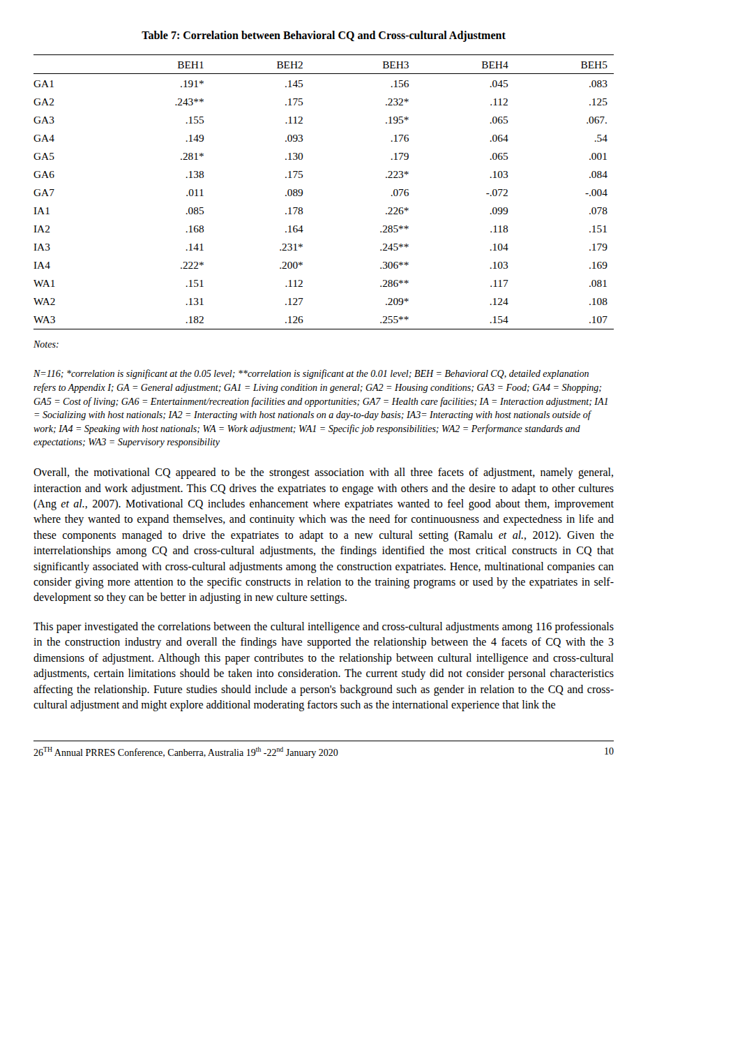Table 7: Correlation between Behavioral CQ and Cross-cultural Adjustment
| | BEH1 | BEH2 | BEH3 | BEH4 | BEH5 |
| --- | --- | --- | --- | --- | --- |
| GA1 | .191* | .145 | .156 | .045 | .083 |
| GA2 | .243** | .175 | .232* | .112 | .125 |
| GA3 | .155 | .112 | .195* | .065 | .067. |
| GA4 | .149 | .093 | .176 | .064 | .54 |
| GA5 | .281* | .130 | .179 | .065 | .001 |
| GA6 | .138 | .175 | .223* | .103 | .084 |
| GA7 | .011 | .089 | .076 | -.072 | -.004 |
| IA1 | .085 | .178 | .226* | .099 | .078 |
| IA2 | .168 | .164 | .285** | .118 | .151 |
| IA3 | .141 | .231* | .245** | .104 | .179 |
| IA4 | .222* | .200* | .306** | .103 | .169 |
| WA1 | .151 | .112 | .286** | .117 | .081 |
| WA2 | .131 | .127 | .209* | .124 | .108 |
| WA3 | .182 | .126 | .255** | .154 | .107 |
Notes:
N=116; *correlation is significant at the 0.05 level; **correlation is significant at the 0.01 level; BEH = Behavioral CQ, detailed explanation refers to Appendix I; GA = General adjustment; GA1 = Living condition in general; GA2 = Housing conditions; GA3 = Food; GA4 = Shopping; GA5 = Cost of living; GA6 = Entertainment/recreation facilities and opportunities; GA7 = Health care facilities; IA = Interaction adjustment; IA1 = Socializing with host nationals; IA2 = Interacting with host nationals on a day-to-day basis; IA3= Interacting with host nationals outside of work; IA4 = Speaking with host nationals; WA = Work adjustment; WA1 = Specific job responsibilities; WA2 = Performance standards and expectations; WA3 = Supervisory responsibility
Overall, the motivational CQ appeared to be the strongest association with all three facets of adjustment, namely general, interaction and work adjustment. This CQ drives the expatriates to engage with others and the desire to adapt to other cultures (Ang et al., 2007). Motivational CQ includes enhancement where expatriates wanted to feel good about them, improvement where they wanted to expand themselves, and continuity which was the need for continuousness and expectedness in life and these components managed to drive the expatriates to adapt to a new cultural setting (Ramalu et al., 2012). Given the interrelationships among CQ and cross-cultural adjustments, the findings identified the most critical constructs in CQ that significantly associated with cross-cultural adjustments among the construction expatriates. Hence, multinational companies can consider giving more attention to the specific constructs in relation to the training programs or used by the expatriates in self-development so they can be better in adjusting in new culture settings.
This paper investigated the correlations between the cultural intelligence and cross-cultural adjustments among 116 professionals in the construction industry and overall the findings have supported the relationship between the 4 facets of CQ with the 3 dimensions of adjustment. Although this paper contributes to the relationship between cultural intelligence and cross-cultural adjustments, certain limitations should be taken into consideration. The current study did not consider personal characteristics affecting the relationship. Future studies should include a person's background such as gender in relation to the CQ and cross-cultural adjustment and might explore additional moderating factors such as the international experience that link the
26TH Annual PRRES Conference, Canberra, Australia 19th -22nd January 2020 10